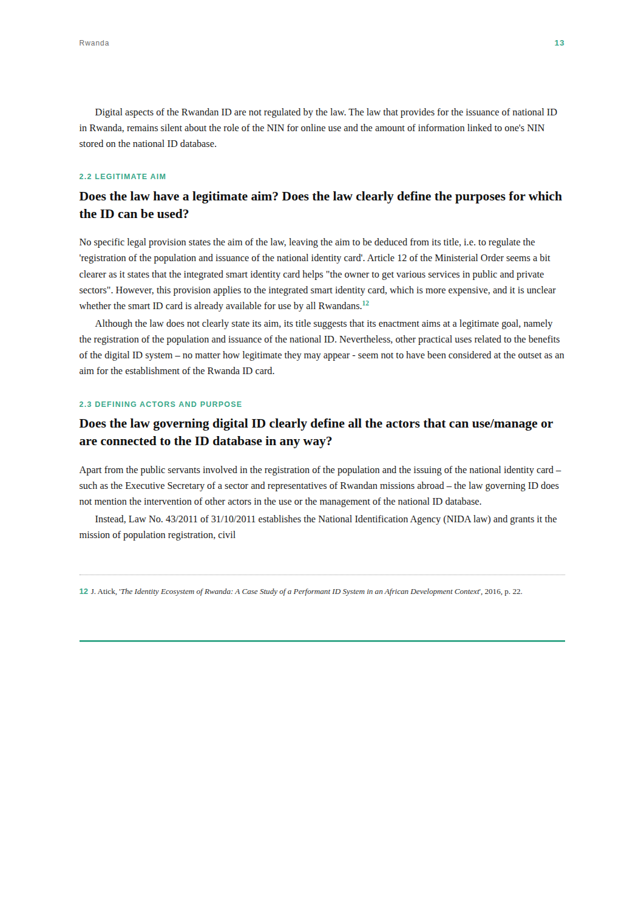Rwanda 13
Digital aspects of the Rwandan ID are not regulated by the law. The law that provides for the issuance of national ID in Rwanda, remains silent about the role of the NIN for online use and the amount of information linked to one's NIN stored on the national ID database.
2.2 Legitimate aim
Does the law have a legitimate aim? Does the law clearly define the purposes for which the ID can be used?
No specific legal provision states the aim of the law, leaving the aim to be deduced from its title, i.e. to regulate the 'registration of the population and issuance of the national identity card'. Article 12 of the Ministerial Order seems a bit clearer as it states that the integrated smart identity card helps "the owner to get various services in public and private sectors". However, this provision applies to the integrated smart identity card, which is more expensive, and it is unclear whether the smart ID card is already available for use by all Rwandans.12
Although the law does not clearly state its aim, its title suggests that its enactment aims at a legitimate goal, namely the registration of the population and issuance of the national ID. Nevertheless, other practical uses related to the benefits of the digital ID system – no matter how legitimate they may appear - seem not to have been considered at the outset as an aim for the establishment of the Rwanda ID card.
2.3 Defining actors and purpose
Does the law governing digital ID clearly define all the actors that can use/manage or are connected to the ID database in any way?
Apart from the public servants involved in the registration of the population and the issuing of the national identity card – such as the Executive Secretary of a sector and representatives of Rwandan missions abroad – the law governing ID does not mention the intervention of other actors in the use or the management of the national ID database.
Instead, Law No. 43/2011 of 31/10/2011 establishes the National Identification Agency (NIDA law) and grants it the mission of population registration, civil
12 J. Atick, 'The Identity Ecosystem of Rwanda: A Case Study of a Performant ID System in an African Development Context', 2016, p. 22.